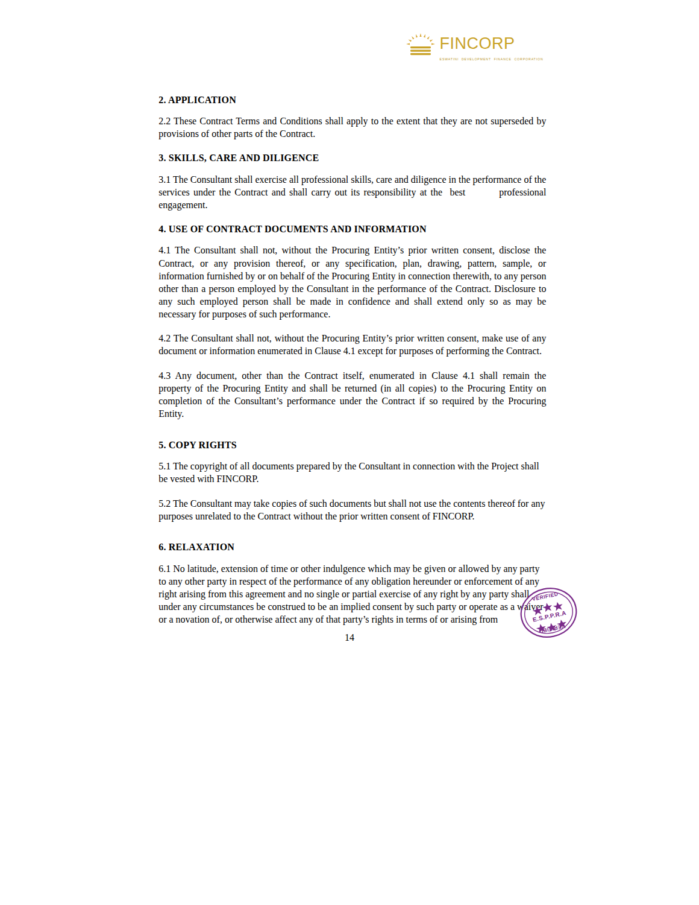FINCORP
ESWATINI DEVELOPMENT FINANCE CORPORATION
2. APPLICATION
2.2 These Contract Terms and Conditions shall apply to the extent that they are not superseded by provisions of other parts of the Contract.
3. SKILLS, CARE AND DILIGENCE
3.1 The Consultant shall exercise all professional skills, care and diligence in the performance of the services under the Contract and shall carry out its responsibility at the best professional engagement.
4. USE OF CONTRACT DOCUMENTS AND INFORMATION
4.1 The Consultant shall not, without the Procuring Entity’s prior written consent, disclose the Contract, or any provision thereof, or any specification, plan, drawing, pattern, sample, or information furnished by or on behalf of the Procuring Entity in connection therewith, to any person other than a person employed by the Consultant in the performance of the Contract. Disclosure to any such employed person shall be made in confidence and shall extend only so as may be necessary for purposes of such performance.
4.2 The Consultant shall not, without the Procuring Entity’s prior written consent, make use of any document or information enumerated in Clause 4.1 except for purposes of performing the Contract.
4.3 Any document, other than the Contract itself, enumerated in Clause 4.1 shall remain the property of the Procuring Entity and shall be returned (in all copies) to the Procuring Entity on completion of the Consultant’s performance under the Contract if so required by the Procuring Entity.
5. COPY RIGHTS
5.1 The copyright of all documents prepared by the Consultant in connection with the Project shall be vested with FINCORP.
5.2 The Consultant may take copies of such documents but shall not use the contents thereof for any purposes unrelated to the Contract without the prior written consent of FINCORP.
6. RELAXATION
6.1 No latitude, extension of time or other indulgence which may be given or allowed by any party to any other party in respect of the performance of any obligation hereunder or enforcement of any right arising from this agreement and no single or partial exercise of any right by any party shall under any circumstances be construed to be an implied consent by such party or operate as a waiver or a novation of, or otherwise affect any of that party’s rights in terms of or arising from
14
VERIFIED E.S.P.P.R.A VERIFIED